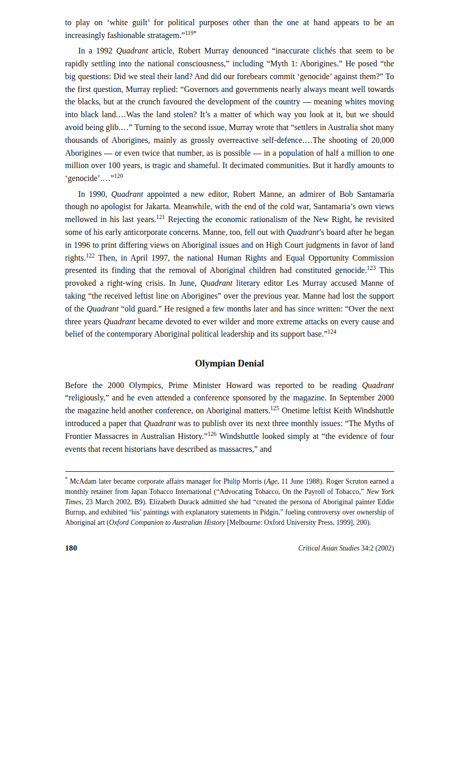to play on ‘white guilt’ for political purposes other than the one at hand appears to be an increasingly fashionable stratagem.”119*
In a 1992 Quadrant article, Robert Murray denounced “inaccurate clichés that seem to be rapidly settling into the national consciousness,” including “Myth 1: Aborigines.” He posed “the big questions: Did we steal their land? And did our forebears commit ‘genocide’ against them?” To the first question, Murray replied: “Governors and governments nearly always meant well towards the blacks, but at the crunch favoured the development of the country — meaning whites moving into black land.…Was the land stolen? It’s a matter of which way you look at it, but we should avoid being glib.…” Turning to the second issue, Murray wrote that “settlers in Australia shot many thousands of Aborigines, mainly as grossly overreactive self-defence.…The shooting of 20,000 Aborigines — or even twice that number, as is possible — in a population of half a million to one million over 100 years, is tragic and shameful. It decimated communities. But it hardly amounts to ‘genocide’.…”120
In 1990, Quadrant appointed a new editor, Robert Manne, an admirer of Bob Santamaria though no apologist for Jakarta. Meanwhile, with the end of the cold war, Santamaria’s own views mellowed in his last years.121 Rejecting the economic rationalism of the New Right, he revisited some of his early anticorporate concerns. Manne, too, fell out with Quadrant’s board after he began in 1996 to print differing views on Aboriginal issues and on High Court judgments in favor of land rights.122 Then, in April 1997, the national Human Rights and Equal Opportunity Commission presented its finding that the removal of Aboriginal children had constituted genocide.123 This provoked a right-wing crisis. In June, Quadrant literary editor Les Murray accused Manne of taking “the received leftist line on Aborigines” over the previous year. Manne had lost the support of the Quadrant “old guard.” He resigned a few months later and has since written: “Over the next three years Quadrant became devoted to ever wilder and more extreme attacks on every cause and belief of the contemporary Aboriginal political leadership and its support base.”124
Olympian Denial
Before the 2000 Olympics, Prime Minister Howard was reported to be reading Quadrant “religiously,” and he even attended a conference sponsored by the magazine. In September 2000 the magazine held another conference, on Aboriginal matters.125 Onetime leftist Keith Windshuttle introduced a paper that Quadrant was to publish over its next three monthly issues: “The Myths of Frontier Massacres in Australian History.”126 Windshuttle looked simply at “the evidence of four events that recent historians have described as massacres,” and
* McAdam later became corporate affairs manager for Philip Morris (Age, 11 June 1988). Roger Scruton earned a monthly retainer from Japan Tobacco International (“Advocating Tobacco, On the Payroll of Tobacco,” New York Times, 23 March 2002, B9). Elizabeth Durack admitted she had “created the persona of Aboriginal painter Eddie Burrup, and exhibited ‘his’ paintings with explanatory statements in Pidgin,” fueling controversy over ownership of Aboriginal art (Oxford Companion to Australian History [Melbourne: Oxford University Press, 1999], 200).
180 Critical Asian Studies 34:2 (2002)